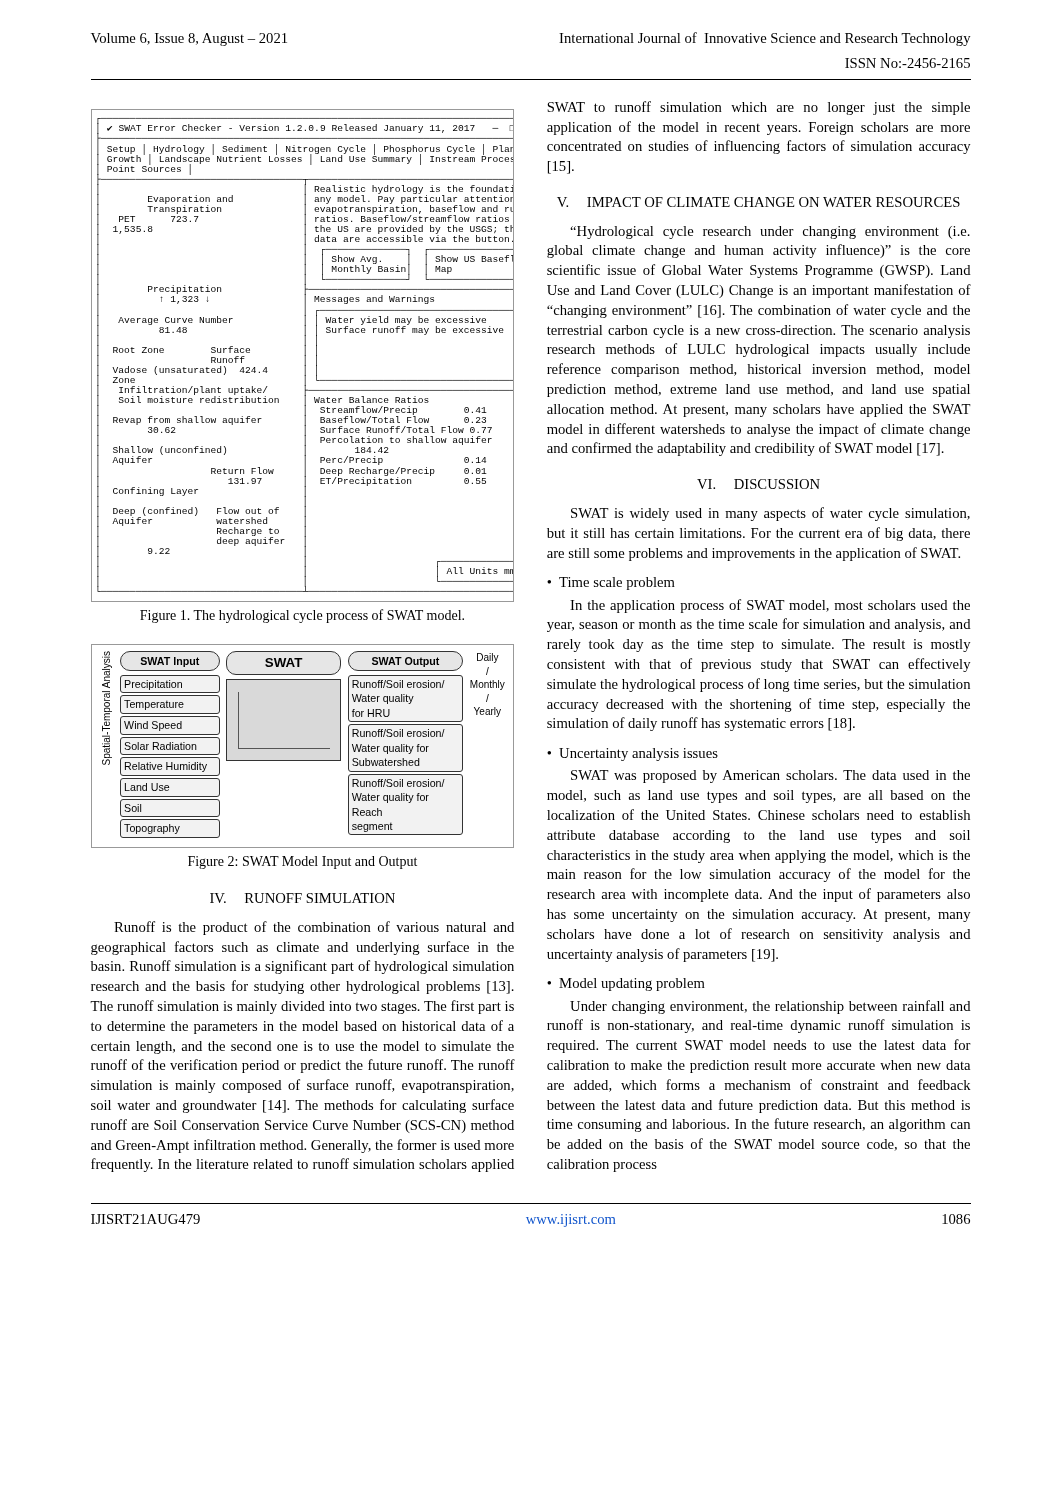Volume 6, Issue 8, August – 2021
International Journal of Innovative Science and Research Technology
ISSN No:-2456-2165
┌──────────────────────────────────────────────────────────────────────────────┐ │ ✔ SWAT Error Checker - Version 1.2.0.9 Released January 11, 2017 ─ □ ✕ │ ├──────────────────────────────────────────────────────────────────────────────┤ │ Setup │ Hydrology │ Sediment │ Nitrogen Cycle │ Phosphorus Cycle │ Plant │ │ Growth │ Landscape Nutrient Losses │ Land Use Summary │ Instream Processes │ │ │ Point Sources │ ◄ ► │ ├───────────────────────────────────┬──────────────────────────────────────────┤ │ │ Realistic hydrology is the foundation of │ │ Evaporation and │ any model. Pay particular attention to │ │ Transpiration │ evapotranspiration, baseflow and runoff │ │ PET 723.7 │ ratios. Baseflow/streamflow ratios for │ │ 1,535.8 │ the US are provided by the USGS; these │ │ │ data are accessible via the button. │ │ │ ┌──────────────┐ ┌──────────────────┐ │ │ │ │ Show Avg. │ │ Show US Baseflow │ │ │ │ │ Monthly Basin│ │ Map │ │ │ │ └──────────────┘ └──────────────────┘ │ │ Precipitation ├──────────────────────────────────────────┤ │ ↑ 1,323 ↓ │ Messages and Warnings │ │ │ ┌──────────────────────────────────────┐ │ │ Average Curve Number │ │ Water yield may be excessive │ │ │ 81.48 │ │ Surface runoff may be excessive │ │ │ │ │ │ │ │ Root Zone Surface │ │ │ │ │ Runoff │ │ │ │ │ Vadose (unsaturated) 424.4 │ │ │ │ │ Zone │ └──────────────────────────────────────┘ │ │ Infiltration/plant uptake/ ├──────────────────────────────────────────┤ │ Soil moisture redistribution │ Water Balance Ratios │ │ │ Streamflow/Precip 0.41 │ │ Revap from shallow aquifer │ Baseflow/Total Flow 0.23 │ │ 30.62 │ Surface Runoff/Total Flow 0.77 │ │ │ Percolation to shallow aquifer │ │ Shallow (unconfined) │ 184.42 │ │ Aquifer │ Perc/Precip 0.14 │ │ Return Flow │ Deep Recharge/Precip 0.01 │ │ 131.97 │ ET/Precipitation 0.55 │ │ Confining Layer │ │ │ │ │ │ Deep (confined) Flow out of │ │ │ Aquifer watershed │ │ │ Recharge to │ │ │ deep aquifer │ │ │ 9.22 │ │ │ │ ┌────────────────┐ │ │ │ │ All Units mm │ │ │ │ └────────────────┘ │ └───────────────────────────────────┴──────────────────────────────────────────┘
Figure 1. The hydrological cycle process of SWAT model.
| Spatial-Temporal Analysis | SWAT Input Precipitation Temperature Wind Speed Solar Radiation Relative Humidity Land Use Soil Topography | SWAT | SWAT Output Runoff/Soil erosion/ Water quality for HRU Runoff/Soil erosion/ Water quality for Subwatershed Runoff/Soil erosion/ Water quality for Reach segment | Daily / Monthly / Yearly |
Figure 2: SWAT Model Input and Output
IV. RUNOFF SIMULATION
Runoff is the product of the combination of various natural and geographical factors such as climate and underlying surface in the basin. Runoff simulation is a significant part of hydrological simulation research and the basis for studying other hydrological problems [13]. The runoff simulation is mainly divided into two stages. The first part is to determine the parameters in the model based on historical data of a certain length, and the second one is to use the model to simulate the runoff of the verification period or predict the future runoff. The runoff simulation is mainly composed of surface runoff, evapotranspiration, soil water and groundwater [14]. The methods for calculating surface runoff are Soil Conservation Service Curve Number (SCS-CN) method and Green-Ampt infiltration method. Generally, the former is used more frequently. In the literature related to runoff simulation scholars applied SWAT to runoff simulation which are no longer just the simple application of the model in recent years. Foreign scholars are more concentrated on studies of influencing factors of simulation accuracy [15].
V. IMPACT OF CLIMATE CHANGE ON WATER RESOURCES
“Hydrological cycle research under changing environment (i.e. global climate change and human activity influence)” is the core scientific issue of Global Water Systems Programme (GWSP). Land Use and Land Cover (LULC) Change is an important manifestation of “changing environment” [16]. The combination of water cycle and the terrestrial carbon cycle is a new cross-direction. The scenario analysis research methods of LULC hydrological impacts usually include reference comparison method, historical inversion method, model prediction method, extreme land use method, and land use spatial allocation method. At present, many scholars have applied the SWAT model in different watersheds to analyse the impact of climate change and confirmed the adaptability and credibility of SWAT model [17].
VI. DISCUSSION
SWAT is widely used in many aspects of water cycle simulation, but it still has certain limitations. For the current era of big data, there are still some problems and improvements in the application of SWAT.
Time scale problem
In the application process of SWAT model, most scholars used the year, season or month as the time scale for simulation and analysis, and rarely took day as the time step to simulate. The result is mostly consistent with that of previous study that SWAT can effectively simulate the hydrological process of long time series, but the simulation accuracy decreased with the shortening of time step, especially the simulation of daily runoff has systematic errors [18].
Uncertainty analysis issues
SWAT was proposed by American scholars. The data used in the model, such as land use types and soil types, are all based on the localization of the United States. Chinese scholars need to establish attribute database according to the land use types and soil characteristics in the study area when applying the model, which is the main reason for the low simulation accuracy of the model for the research area with incomplete data. And the input of parameters also has some uncertainty on the simulation accuracy. At present, many scholars have done a lot of research on sensitivity analysis and uncertainty analysis of parameters [19].
Model updating problem
Under changing environment, the relationship between rainfall and runoff is non-stationary, and real-time dynamic runoff simulation is required. The current SWAT model needs to use the latest data for calibration to make the prediction result more accurate when new data are added, which forms a mechanism of constraint and feedback between the latest data and future prediction data. But this method is time consuming and laborious. In the future research, an algorithm can be added on the basis of the SWAT model source code, so that the calibration process
IJISRT21AUG479
www.ijisrt.com
1086